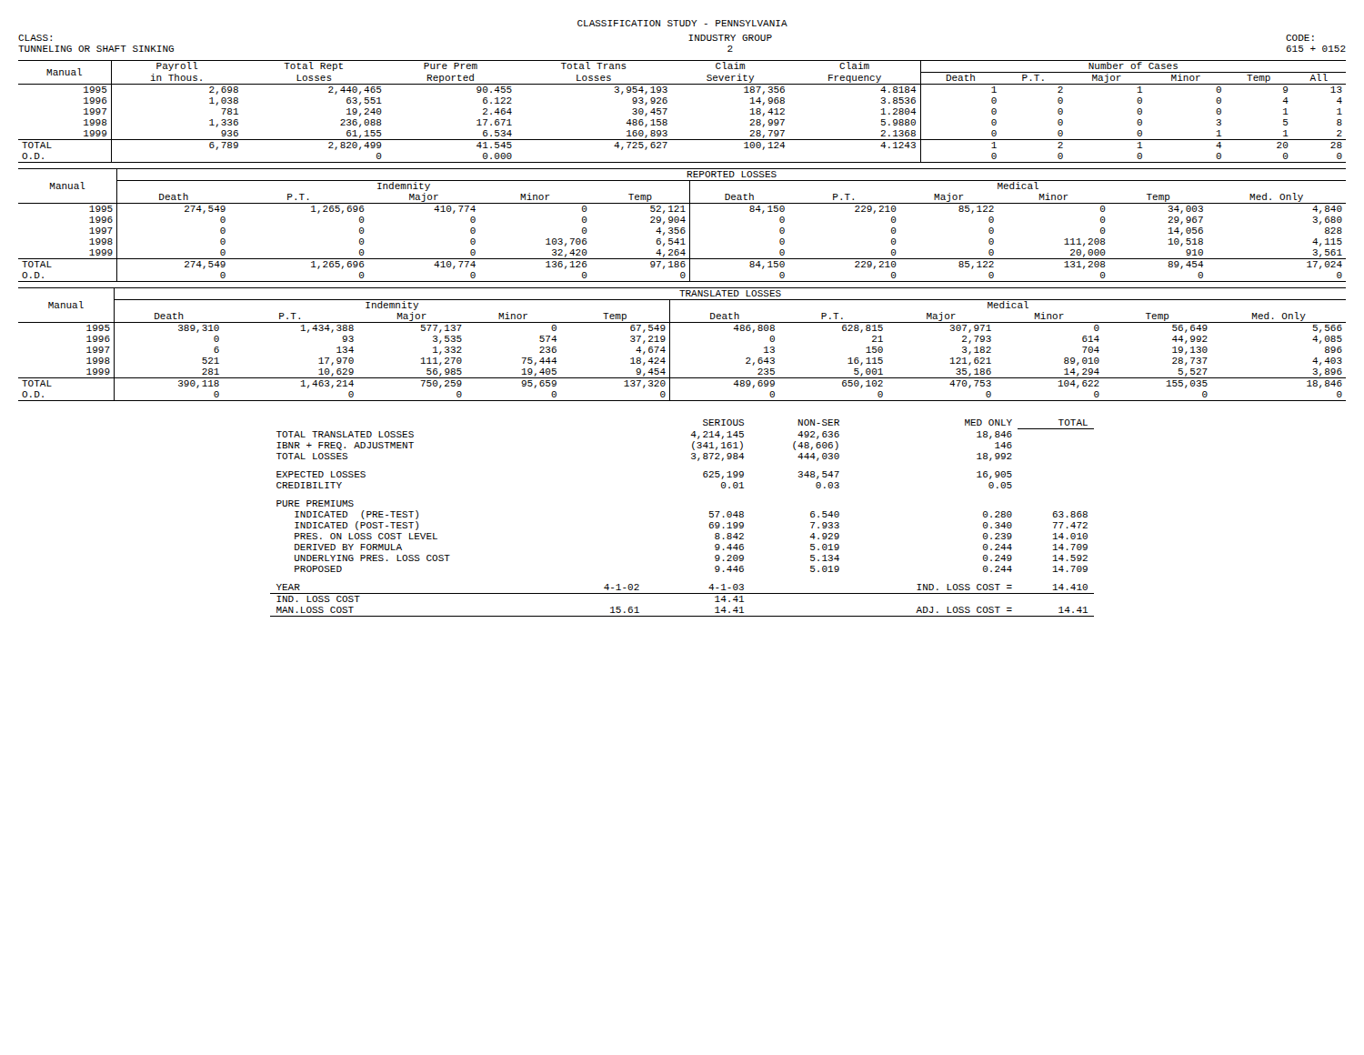CLASSIFICATION STUDY - PENNSYLVANIA
CLASS: TUNNELING OR SHAFT SINKING
INDUSTRY GROUP 2
CODE: 615 + 0152
| Manual | Payroll | Total Rept | Pure Prem | Total Trans | Claim | Claim | Number of Cases |
| --- | --- | --- | --- | --- | --- | --- | --- |
| in Thous. | Losses | Reported | Losses | Severity | Frequency | Death | P.T. | Major | Minor | Temp | All |
| 1995 | 2,698 | 2,440,465 | 90.455 | 3,954,193 | 187,356 | 4.8184 | 1 | 2 | 1 | 0 | 9 | 13 |
| 1996 | 1,038 | 63,551 | 6.122 | 93,926 | 14,968 | 3.8536 | 0 | 0 | 0 | 0 | 4 | 4 |
| 1997 | 781 | 19,240 | 2.464 | 30,457 | 18,412 | 1.2804 | 0 | 0 | 0 | 0 | 1 | 1 |
| 1998 | 1,336 | 236,088 | 17.671 | 486,158 | 28,997 | 5.9880 | 0 | 0 | 0 | 3 | 5 | 8 |
| 1999 | 936 | 61,155 | 6.534 | 160,893 | 28,797 | 2.1368 | 0 | 0 | 0 | 1 | 1 | 2 |
| TOTAL | 6,789 | 2,820,499 | 41.545 | 4,725,627 | 100,124 | 4.1243 | 1 | 2 | 1 | 4 | 20 | 28 |
| O.D. | | 0 | 0.000 | | | | 0 | 0 | 0 | 0 | 0 | 0 |
| Manual | REPORTED LOSSES |
| --- | --- |
| Indemnity | Medical |
| Death | P.T. | Major | Minor | Temp | Death | P.T. | Major | Minor | Temp | Med. Only |
| 1995 | 274,549 | 1,265,696 | 410,774 | 0 | 52,121 | 84,150 | 229,210 | 85,122 | 0 | 34,003 | 4,840 |
| 1996 | 0 | 0 | 0 | 0 | 29,904 | 0 | 0 | 0 | 0 | 29,967 | 3,680 |
| 1997 | 0 | 0 | 0 | 0 | 4,356 | 0 | 0 | 0 | 0 | 14,056 | 828 |
| 1998 | 0 | 0 | 0 | 103,706 | 6,541 | 0 | 0 | 0 | 111,208 | 10,518 | 4,115 |
| 1999 | 0 | 0 | 0 | 32,420 | 4,264 | 0 | 0 | 0 | 20,000 | 910 | 3,561 |
| TOTAL | 274,549 | 1,265,696 | 410,774 | 136,126 | 97,186 | 84,150 | 229,210 | 85,122 | 131,208 | 89,454 | 17,024 |
| O.D. | 0 | 0 | 0 | 0 | 0 | 0 | 0 | 0 | 0 | 0 | 0 |
| Manual | TRANSLATED LOSSES |
| --- | --- |
| Indemnity | Medical |
| Death | P.T. | Major | Minor | Temp | Death | P.T. | Major | Minor | Temp | Med. Only |
| 1995 | 389,310 | 1,434,388 | 577,137 | 0 | 67,549 | 486,808 | 628,815 | 307,971 | 0 | 56,649 | 5,566 |
| 1996 | 0 | 93 | 3,535 | 574 | 37,219 | 0 | 21 | 2,793 | 614 | 44,992 | 4,085 |
| 1997 | 6 | 134 | 1,332 | 236 | 4,674 | 13 | 150 | 3,182 | 704 | 19,130 | 896 |
| 1998 | 521 | 17,970 | 111,270 | 75,444 | 18,424 | 2,643 | 16,115 | 121,621 | 89,010 | 28,737 | 4,403 |
| 1999 | 281 | 10,629 | 56,985 | 19,405 | 9,454 | 235 | 5,001 | 35,186 | 14,294 | 5,527 | 3,896 |
| TOTAL | 390,118 | 1,463,214 | 750,259 | 95,659 | 137,320 | 489,699 | 650,102 | 470,753 | 104,622 | 155,035 | 18,846 |
| O.D. | 0 | 0 | 0 | 0 | 0 | 0 | 0 | 0 | 0 | 0 | 0 |
| | | SERIOUS | NON-SER | MED ONLY | TOTAL |
| TOTAL TRANSLATED LOSSES | | 4,214,145 | 492,636 | 18,846 | |
| IBNR + FREQ. ADJUSTMENT | | (341,161) | (48,606) | 146 | |
| TOTAL LOSSES | | 3,872,984 | 444,030 | 18,992 | |
| EXPECTED LOSSES | | 625,199 | 348,547 | 16,905 | |
| CREDIBILITY | | 0.01 | 0.03 | 0.05 | |
| PURE PREMIUMS | | | | | |
| INDICATED (PRE-TEST) | | 57.048 | 6.540 | 0.280 | 63.868 |
| INDICATED (POST-TEST) | | 69.199 | 7.933 | 0.340 | 77.472 |
| PRES. ON LOSS COST LEVEL | | 8.842 | 4.929 | 0.239 | 14.010 |
| DERIVED BY FORMULA | | 9.446 | 5.019 | 0.244 | 14.709 |
| UNDERLYING PRES. LOSS COST | | 9.209 | 5.134 | 0.249 | 14.592 |
| PROPOSED | | 9.446 | 5.019 | 0.244 | 14.709 |
| YEAR | 4-1-02 | 4-1-03 | | IND. LOSS COST = | 14.410 |
| IND. LOSS COST | | 14.41 | | | |
| MAN.LOSS COST | 15.61 | 14.41 | | ADJ. LOSS COST = | 14.41 |